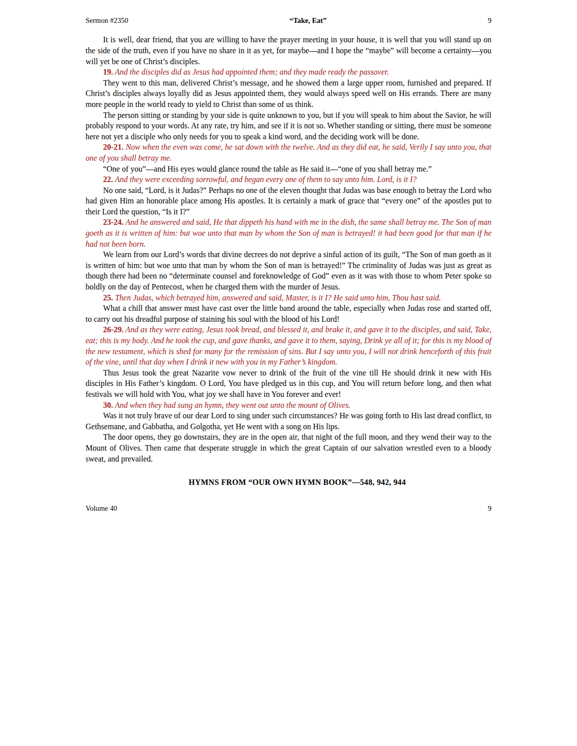Sermon #2350
“Take, Eat”
9
It is well, dear friend, that you are willing to have the prayer meeting in your house, it is well that you will stand up on the side of the truth, even if you have no share in it as yet, for maybe—and I hope the “maybe” will become a certainty—you will yet be one of Christ’s disciples.
19. And the disciples did as Jesus had appointed them; and they made ready the passover.
They went to this man, delivered Christ’s message, and he showed them a large upper room, furnished and prepared. If Christ’s disciples always loyally did as Jesus appointed them, they would always speed well on His errands. There are many more people in the world ready to yield to Christ than some of us think.
The person sitting or standing by your side is quite unknown to you, but if you will speak to him about the Savior, he will probably respond to your words. At any rate, try him, and see if it is not so. Whether standing or sitting, there must be someone here not yet a disciple who only needs for you to speak a kind word, and the deciding work will be done.
20-21. Now when the even was come, he sat down with the twelve. And as they did eat, he said, Verily I say unto you, that one of you shall betray me.
“One of you”—and His eyes would glance round the table as He said it—“one of you shall betray me.”
22. And they were exceeding sorrowful, and began every one of them to say unto him. Lord, is it I?
No one said, “Lord, is it Judas?” Perhaps no one of the eleven thought that Judas was base enough to betray the Lord who had given Him an honorable place among His apostles. It is certainly a mark of grace that “every one” of the apostles put to their Lord the question, “Is it I?”
23-24. And he answered and said, He that dippeth his hand with me in the dish, the same shall betray me. The Son of man goeth as it is written of him: but woe unto that man by whom the Son of man is betrayed! it had been good for that man if he had not been born.
We learn from our Lord’s words that divine decrees do not deprive a sinful action of its guilt, “The Son of man goeth as it is written of him: but woe unto that man by whom the Son of man is betrayed!” The criminality of Judas was just as great as though there had been no “determinate counsel and foreknowledge of God” even as it was with those to whom Peter spoke so boldly on the day of Pentecost, when he charged them with the murder of Jesus.
25. Then Judas, which betrayed him, answered and said, Master, is it I? He said unto him, Thou hast said.
What a chill that answer must have cast over the little band around the table, especially when Judas rose and started off, to carry out his dreadful purpose of staining his soul with the blood of his Lord!
26-29. And as they were eating, Jesus took bread, and blessed it, and brake it, and gave it to the disciples, and said, Take, eat; this is my body. And he took the cup, and gave thanks, and gave it to them, saying, Drink ye all of it; for this is my blood of the new testament, which is shed for many for the remission of sins. But I say unto you, I will not drink henceforth of this fruit of the vine, until that day when I drink it new with you in my Father’s kingdom.
Thus Jesus took the great Nazarite vow never to drink of the fruit of the vine till He should drink it new with His disciples in His Father’s kingdom. O Lord, You have pledged us in this cup, and You will return before long, and then what festivals we will hold with You, what joy we shall have in You forever and ever!
30. And when they had sung an hymn, they went out unto the mount of Olives.
Was it not truly brave of our dear Lord to sing under such circumstances? He was going forth to His last dread conflict, to Gethsemane, and Gabbatha, and Golgotha, yet He went with a song on His lips.
The door opens, they go downstairs, they are in the open air, that night of the full moon, and they wend their way to the Mount of Olives. Then came that desperate struggle in which the great Captain of our salvation wrestled even to a bloody sweat, and prevailed.
HYMNS FROM “OUR OWN HYMN BOOK”—548, 942, 944
Volume 40
9